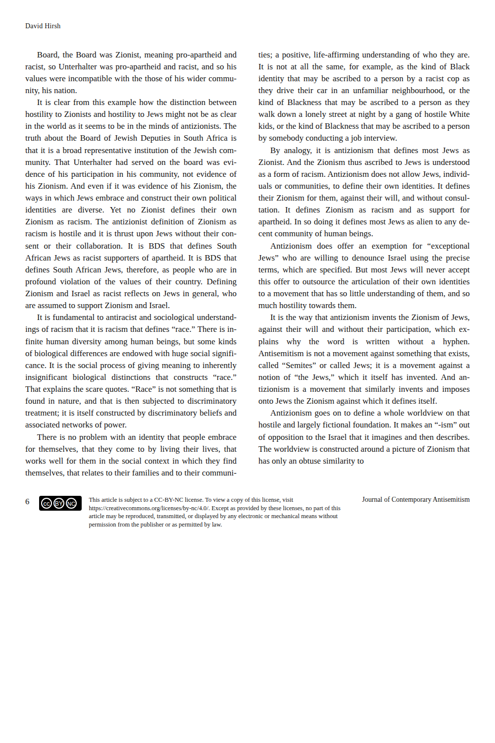David Hirsh
Board, the Board was Zionist, meaning pro-apartheid and racist, so Unterhalter was pro-apartheid and racist, and so his values were incompatible with the those of his wider community, his nation.
It is clear from this example how the distinction between hostility to Zionists and hostility to Jews might not be as clear in the world as it seems to be in the minds of antizionists. The truth about the Board of Jewish Deputies in South Africa is that it is a broad representative institution of the Jewish community. That Unterhalter had served on the board was evidence of his participation in his community, not evidence of his Zionism. And even if it was evidence of his Zionism, the ways in which Jews embrace and construct their own political identities are diverse. Yet no Zionist defines their own Zionism as racism. The antizionist definition of Zionism as racism is hostile and it is thrust upon Jews without their consent or their collaboration. It is BDS that defines South African Jews as racist supporters of apartheid. It is BDS that defines South African Jews, therefore, as people who are in profound violation of the values of their country. Defining Zionism and Israel as racist reflects on Jews in general, who are assumed to support Zionism and Israel.
It is fundamental to antiracist and sociological understandings of racism that it is racism that defines “race.” There is infinite human diversity among human beings, but some kinds of biological differences are endowed with huge social significance. It is the social process of giving meaning to inherently insignificant biological distinctions that constructs “race.” That explains the scare quotes. “Race” is not something that is found in nature, and that is then subjected to discriminatory treatment; it is itself constructed by discriminatory beliefs and associated networks of power.
There is no problem with an identity that people embrace for themselves, that they come to by living their lives, that works well for them in the social context in which they find themselves, that relates to their families and to their communities; a positive, life-affirming understanding of who they are. It is not at all the same, for example, as the kind of Black identity that may be ascribed to a person by a racist cop as they drive their car in an unfamiliar neighbourhood, or the kind of Blackness that may be ascribed to a person as they walk down a lonely street at night by a gang of hostile White kids, or the kind of Blackness that may be ascribed to a person by somebody conducting a job interview.
By analogy, it is antizionism that defines most Jews as Zionist. And the Zionism thus ascribed to Jews is understood as a form of racism. Antizionism does not allow Jews, individuals or communities, to define their own identities. It defines their Zionism for them, against their will, and without consultation. It defines Zionism as racism and as support for apartheid. In so doing it defines most Jews as alien to any decent community of human beings.
Antizionism does offer an exemption for “exceptional Jews” who are willing to denounce Israel using the precise terms, which are specified. But most Jews will never accept this offer to outsource the articulation of their own identities to a movement that has so little understanding of them, and so much hostility towards them.
It is the way that antizionism invents the Zionism of Jews, against their will and without their participation, which explains why the word is written without a hyphen. Antisemitism is not a movement against something that exists, called “Semites” or called Jews; it is a movement against a notion of “the Jews,” which it itself has invented. And antizionism is a movement that similarly invents and imposes onto Jews the Zionism against which it defines itself.
Antizionism goes on to define a whole worldview on that hostile and largely fictional foundation. It makes an “-ism” out of opposition to the Israel that it imagines and then describes. The worldview is constructed around a picture of Zionism that has only an obtuse similarity to
6
cc BY NC
This article is subject to a CC-BY-NC license. To view a copy of this license, visit https://creativecommons.org/licenses/by-nc/4.0/. Except as provided by these licenses, no part of this article may be reproduced, transmitted, or displayed by any electronic or mechanical means without permission from the publisher or as permitted by law.
Journal of Contemporary Antisemitism